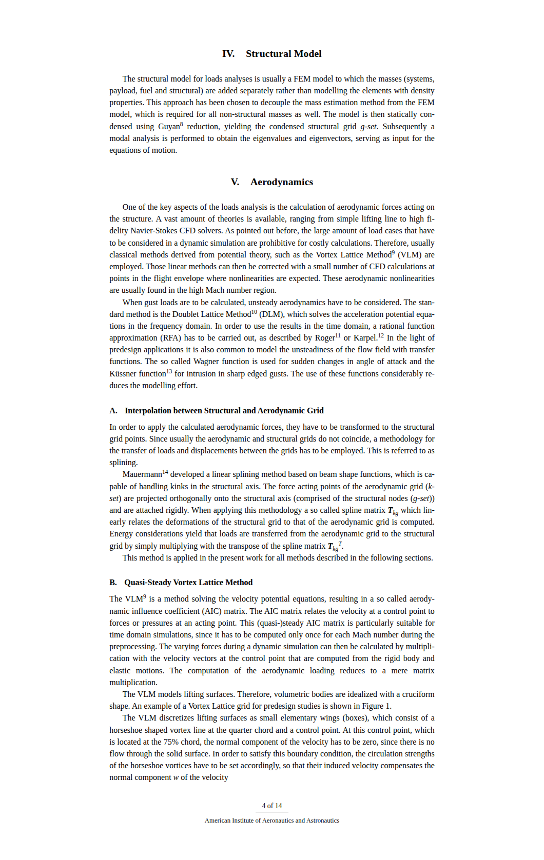IV. Structural Model
The structural model for loads analyses is usually a FEM model to which the masses (systems, payload, fuel and structural) are added separately rather than modelling the elements with density properties. This approach has been chosen to decouple the mass estimation method from the FEM model, which is required for all non-structural masses as well. The model is then statically condensed using Guyan8 reduction, yielding the condensed structural grid g-set. Subsequently a modal analysis is performed to obtain the eigenvalues and eigenvectors, serving as input for the equations of motion.
V. Aerodynamics
One of the key aspects of the loads analysis is the calculation of aerodynamic forces acting on the structure. A vast amount of theories is available, ranging from simple lifting line to high fidelity Navier-Stokes CFD solvers. As pointed out before, the large amount of load cases that have to be considered in a dynamic simulation are prohibitive for costly calculations. Therefore, usually classical methods derived from potential theory, such as the Vortex Lattice Method9 (VLM) are employed. Those linear methods can then be corrected with a small number of CFD calculations at points in the flight envelope where nonlinearities are expected. These aerodynamic nonlinearities are usually found in the high Mach number region.
When gust loads are to be calculated, unsteady aerodynamics have to be considered. The standard method is the Doublet Lattice Method10 (DLM), which solves the acceleration potential equations in the frequency domain. In order to use the results in the time domain, a rational function approximation (RFA) has to be carried out, as described by Roger11 or Karpel.12 In the light of predesign applications it is also common to model the unsteadiness of the flow field with transfer functions. The so called Wagner function is used for sudden changes in angle of attack and the Küssner function13 for intrusion in sharp edged gusts. The use of these functions considerably reduces the modelling effort.
A. Interpolation between Structural and Aerodynamic Grid
In order to apply the calculated aerodynamic forces, they have to be transformed to the structural grid points. Since usually the aerodynamic and structural grids do not coincide, a methodology for the transfer of loads and displacements between the grids has to be employed. This is referred to as splining.
Mauermann14 developed a linear splining method based on beam shape functions, which is capable of handling kinks in the structural axis. The force acting points of the aerodynamic grid (k-set) are projected orthogonally onto the structural axis (comprised of the structural nodes (g-set)) and are attached rigidly. When applying this methodology a so called spline matrix Tkg which linearly relates the deformations of the structural grid to that of the aerodynamic grid is computed. Energy considerations yield that loads are transferred from the aerodynamic grid to the structural grid by simply multiplying with the transpose of the spline matrix Tkg T.
This method is applied in the present work for all methods described in the following sections.
B. Quasi-Steady Vortex Lattice Method
The VLM9 is a method solving the velocity potential equations, resulting in a so called aerodynamic influence coefficient (AIC) matrix. The AIC matrix relates the velocity at a control point to forces or pressures at an acting point. This (quasi-)steady AIC matrix is particularly suitable for time domain simulations, since it has to be computed only once for each Mach number during the preprocessing. The varying forces during a dynamic simulation can then be calculated by multiplication with the velocity vectors at the control point that are computed from the rigid body and elastic motions. The computation of the aerodynamic loading reduces to a mere matrix multiplication.
The VLM models lifting surfaces. Therefore, volumetric bodies are idealized with a cruciform shape. An example of a Vortex Lattice grid for predesign studies is shown in Figure 1.
The VLM discretizes lifting surfaces as small elementary wings (boxes), which consist of a horseshoe shaped vortex line at the quarter chord and a control point. At this control point, which is located at the 75% chord, the normal component of the velocity has to be zero, since there is no flow through the solid surface. In order to satisfy this boundary condition, the circulation strengths of the horseshoe vortices have to be set accordingly, so that their induced velocity compensates the normal component w of the velocity
4 of 14
American Institute of Aeronautics and Astronautics